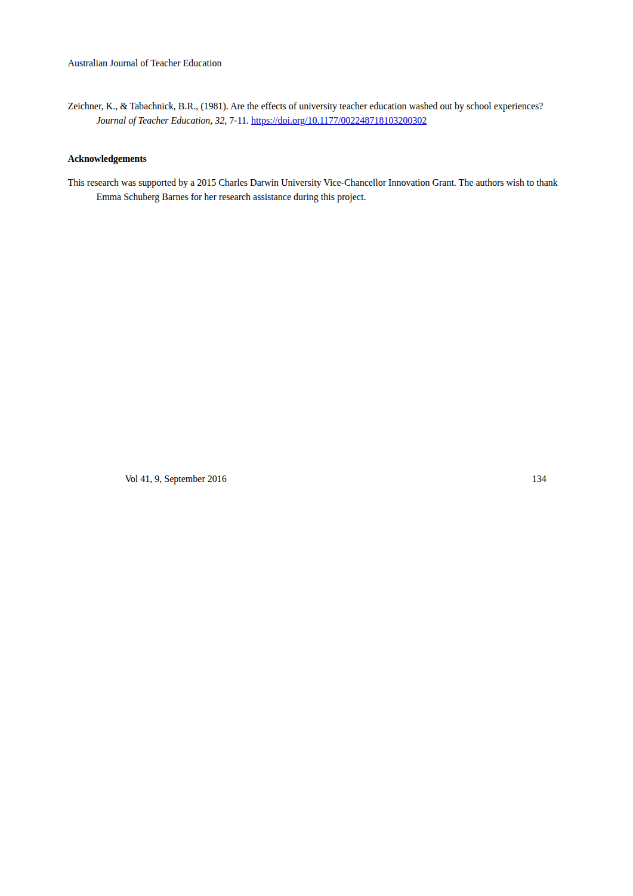Australian Journal of Teacher Education
Zeichner, K., & Tabachnick, B.R., (1981). Are the effects of university teacher education washed out by school experiences? Journal of Teacher Education, 32, 7-11. https://doi.org/10.1177/002248718103200302
Acknowledgements
This research was supported by a 2015 Charles Darwin University Vice-Chancellor Innovation Grant. The authors wish to thank Emma Schuberg Barnes for her research assistance during this project.
Vol 41, 9, September 2016 134